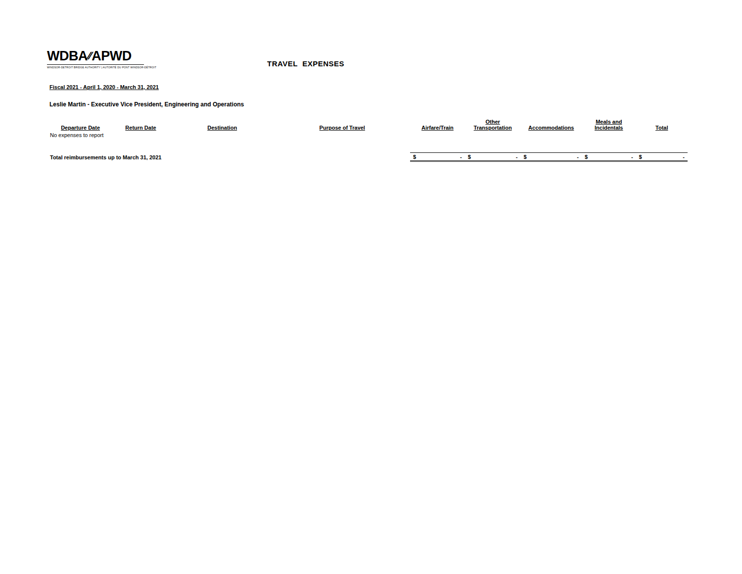WDBA∕∕APWD
WINDSOR-DETROIT BRIDGE AUTHORITY | AUTORITÉ DU PONT WINDSOR-DÉTROIT
TRAVEL EXPENSES
Fiscal 2021 - April 1, 2020 - March 31, 2021
Leslie Martin - Executive Vice President, Engineering and Operations
| Departure Date | Return Date | Destination | Purpose of Travel | Airfare/Train | Other Transportation | Accommodations | Meals and Incidentals | Total |
| --- | --- | --- | --- | --- | --- | --- | --- | --- |
| No expenses to report | | | | | | | | |
| Total reimbursements up to March 31, 2021 | $ - | $ - | $ - | $ - | $ - |